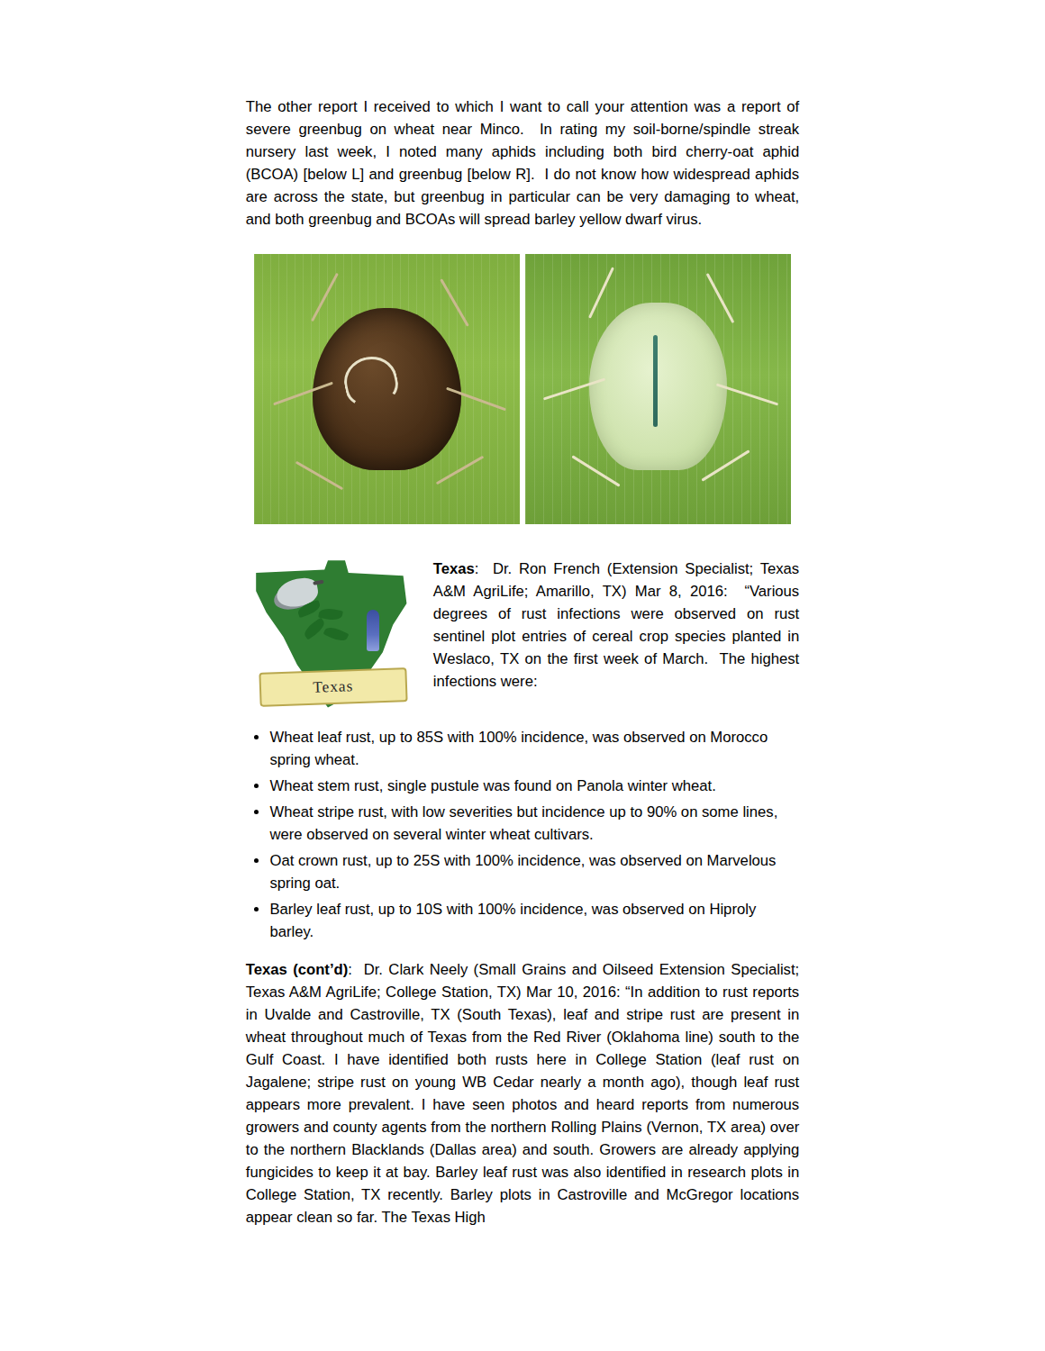The other report I received to which I want to call your attention was a report of severe greenbug on wheat near Minco. In rating my soil-borne/spindle streak nursery last week, I noted many aphids including both bird cherry-oat aphid (BCOA) [below L] and greenbug [below R]. I do not know how widespread aphids are across the state, but greenbug in particular can be very damaging to wheat, and both greenbug and BCOAs will spread barley yellow dwarf virus.
Texas
Texas: Dr. Ron French (Extension Specialist; Texas A&M AgriLife; Amarillo, TX) Mar 8, 2016: “Various degrees of rust infections were observed on rust sentinel plot entries of cereal crop species planted in Weslaco, TX on the first week of March. The highest infections were:
Wheat leaf rust, up to 85S with 100% incidence, was observed on Morocco spring wheat.
Wheat stem rust, single pustule was found on Panola winter wheat.
Wheat stripe rust, with low severities but incidence up to 90% on some lines, were observed on several winter wheat cultivars.
Oat crown rust, up to 25S with 100% incidence, was observed on Marvelous spring oat.
Barley leaf rust, up to 10S with 100% incidence, was observed on Hiproly barley.
Texas (cont’d): Dr. Clark Neely (Small Grains and Oilseed Extension Specialist; Texas A&M AgriLife; College Station, TX) Mar 10, 2016: “In addition to rust reports in Uvalde and Castroville, TX (South Texas), leaf and stripe rust are present in wheat throughout much of Texas from the Red River (Oklahoma line) south to the Gulf Coast. I have identified both rusts here in College Station (leaf rust on Jagalene; stripe rust on young WB Cedar nearly a month ago), though leaf rust appears more prevalent. I have seen photos and heard reports from numerous growers and county agents from the northern Rolling Plains (Vernon, TX area) over to the northern Blacklands (Dallas area) and south. Growers are already applying fungicides to keep it at bay. Barley leaf rust was also identified in research plots in College Station, TX recently. Barley plots in Castroville and McGregor locations appear clean so far. The Texas High